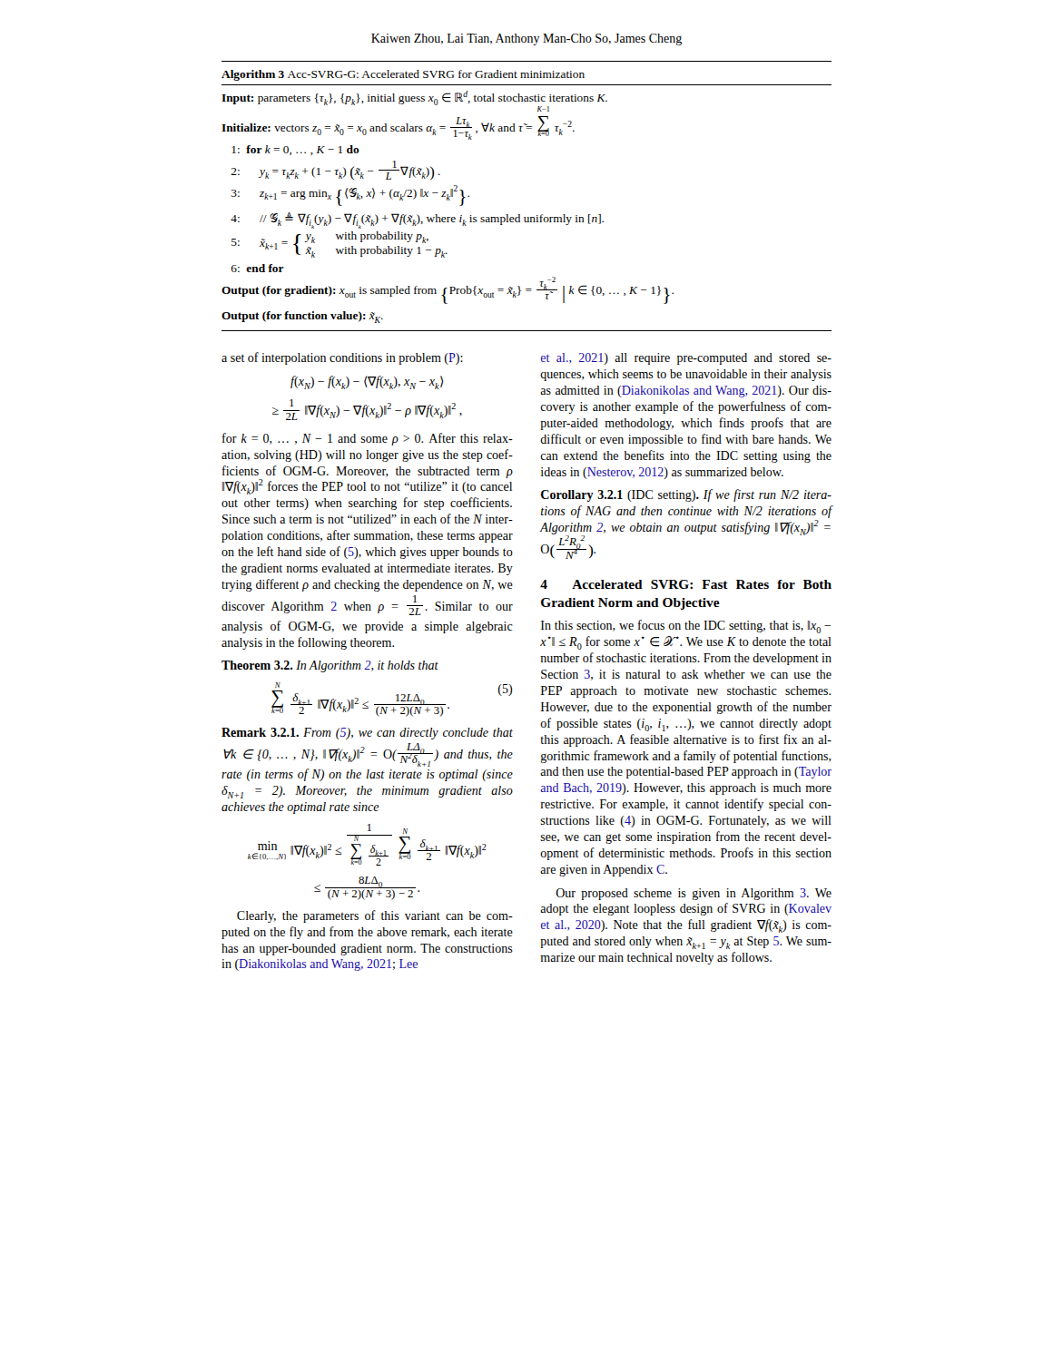Kaiwen Zhou, Lai Tian, Anthony Man-Cho So, James Cheng
Algorithm 3 Acc-SVRG-G: Accelerated SVRG for Gradient minimization
Input: parameters {τk}, {pk}, initial guess x0 ∈ ℝd, total stochastic iterations K.
Initialize: vectors z0 = x̃0 = x0 and scalars αk = Lτk 1−τk, ∀k and τ̃ = K−1∑k=0 τk−2.
1: for k = 0, … , K − 1 do
2: yk = τkzk + (1 − τk) (x̃k − 1 L∇f(x̃k)) .
3: zk+1 = arg minx {⟨𝒢k, x⟩ + (αk/2) ‖x − zk‖2}.
4:// 𝒢k ≜ ∇fik(yk) − ∇fik(x̃k) + ∇f(x̃k), where ik is sampled uniformly in [n].
5: x̃k+1 = {yk with probability pk, x̃k with probability 1 − pk.
6: end for
Output (for gradient): xout is sampled from {Prob{xout = x̃k} = τk−2 τ̃ | k ∈ {0, … , K − 1}}.
Output (for function value): x̃K.
a set of interpolation conditions in problem (P):
f(xN) − f(xk) − ⟨∇f(xk), xN − xk⟩
≥ 12L ‖∇f(xN) − ∇f(xk)‖2 − ρ ‖∇f(xk)‖2 ,
for k = 0, … , N − 1 and some ρ > 0. After this relaxation, solving (HD) will no longer give us the step coefficients of OGM-G. Moreover, the subtracted term ρ ‖∇f(xk)‖2 forces the PEP tool to not “utilize” it (to cancel out other terms) when searching for step coefficients. Since such a term is not “utilized” in each of the N interpolation conditions, after summation, these terms appear on the left hand side of (5), which gives upper bounds to the gradient norms evaluated at intermediate iterates. By trying different ρ and checking the dependence on N, we discover Algorithm 2 when ρ = 12L. Similar to our analysis of OGM-G, we provide a simple algebraic analysis in the following theorem.
Theorem 3.2. In Algorithm 2, it holds that
N∑k=0 δk+12 ‖∇f(xk)‖2 ≤ 12LΔ0(N + 2)(N + 3). (5)
Remark 3.2.1. From (5), we can directly conclude that ∀k ∈ {0, … , N}, ‖∇f(xk)‖2 = O(LΔ0 N2δk+1) and thus, the rate (in terms of N) on the last iterate is optimal (since δN+1 = 2). Moreover, the minimum gradient also achieves the optimal rate since
min k∈{0,…,N} ‖∇f(xk)‖2 ≤ 1 N∑k=0 δk+12 N∑k=0 δk+12 ‖∇f(xk)‖2
≤ 8LΔ0(N + 2)(N + 3) − 2.
Clearly, the parameters of this variant can be computed on the fly and from the above remark, each iterate has an upper-bounded gradient norm. The constructions in (Diakonikolas and Wang, 2021; Lee
et al., 2021) all require pre-computed and stored sequences, which seems to be unavoidable in their analysis as admitted in (Diakonikolas and Wang, 2021). Our discovery is another example of the powerfulness of computer-aided methodology, which finds proofs that are difficult or even impossible to find with bare hands. We can extend the benefits into the IDC setting using the ideas in (Nesterov, 2012) as summarized below.
Corollary 3.2.1 (IDC setting). If we first run N/2 iterations of NAG and then continue with N/2 iterations of Algorithm 2, we obtain an output satisfying ‖∇f(xN)‖2 = O(L2R02 N4).
4 Accelerated SVRG: Fast Rates for Both Gradient Norm and Objective
In this section, we focus on the IDC setting, that is, ‖x0 − x⋆‖ ≤ R0 for some x⋆ ∈ 𝒳⋆. We use K to denote the total number of stochastic iterations. From the development in Section 3, it is natural to ask whether we can use the PEP approach to motivate new stochastic schemes. However, due to the exponential growth of the number of possible states (i0, i1, …), we cannot directly adopt this approach. A feasible alternative is to first fix an algorithmic framework and a family of potential functions, and then use the potential-based PEP approach in (Taylor and Bach, 2019). However, this approach is much more restrictive. For example, it cannot identify special constructions like (4) in OGM-G. Fortunately, as we will see, we can get some inspiration from the recent development of deterministic methods. Proofs in this section are given in Appendix C.
Our proposed scheme is given in Algorithm 3. We adopt the elegant loopless design of SVRG in (Kovalev et al., 2020). Note that the full gradient ∇f(x̃k) is computed and stored only when x̃k+1 = yk at Step 5. We summarize our main technical novelty as follows.